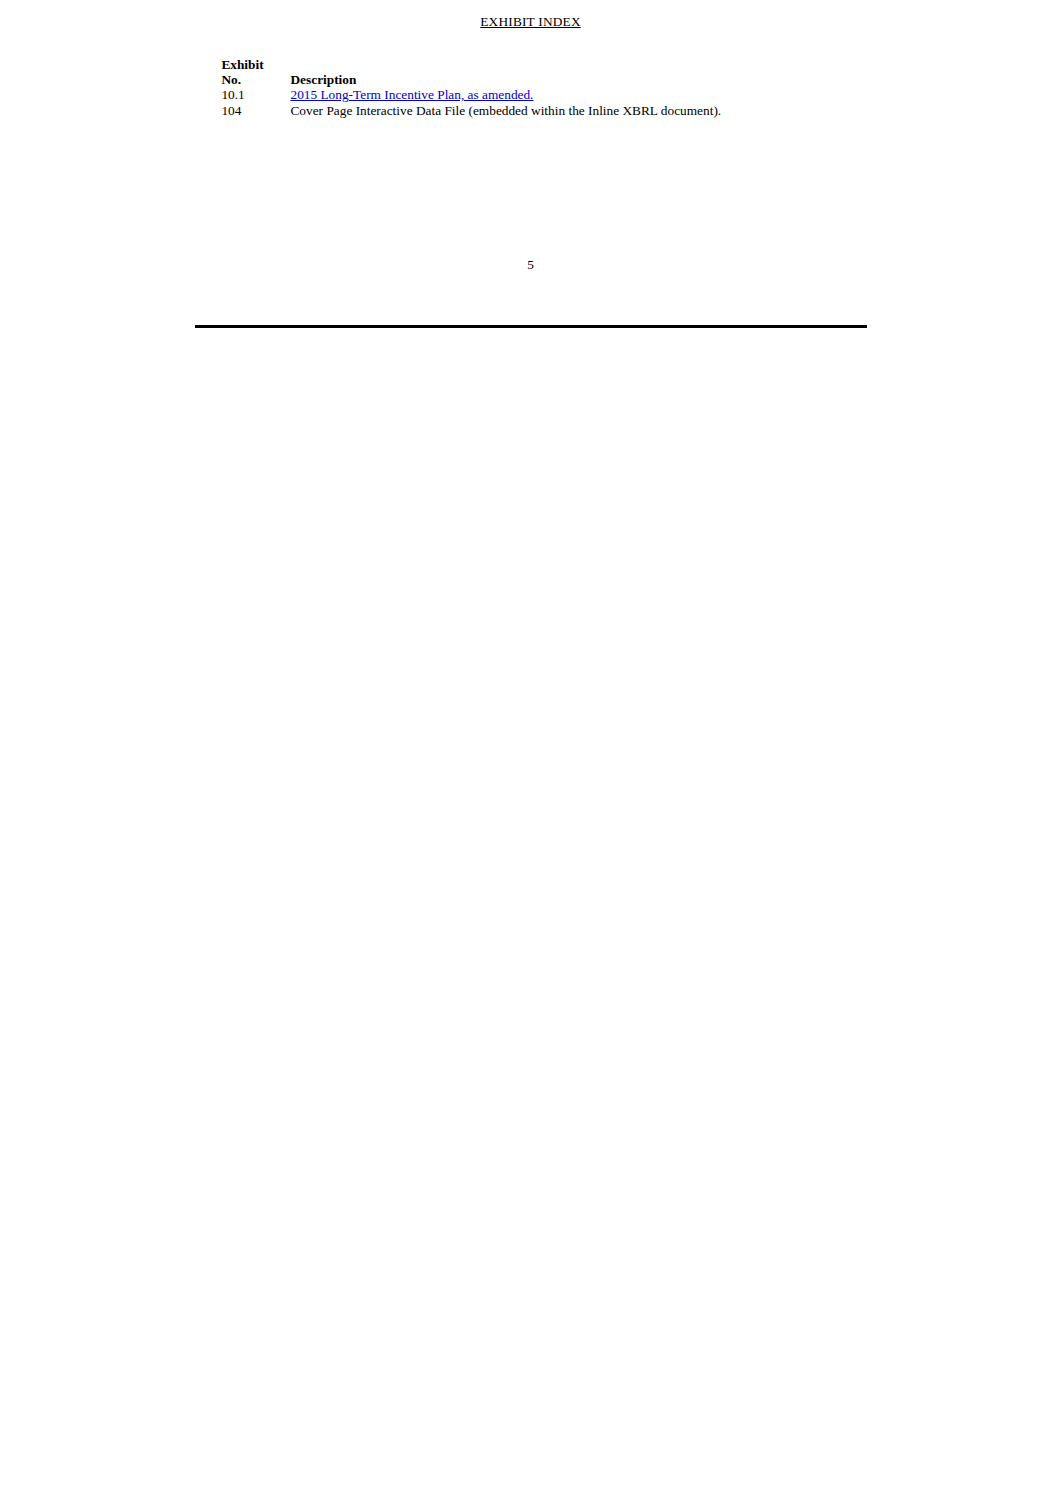EXHIBIT INDEX
| Exhibit | |
| No. | Description |
| 10.1 | 2015 Long-Term Incentive Plan, as amended. |
| 104 | Cover Page Interactive Data File (embedded within the Inline XBRL document). |
5